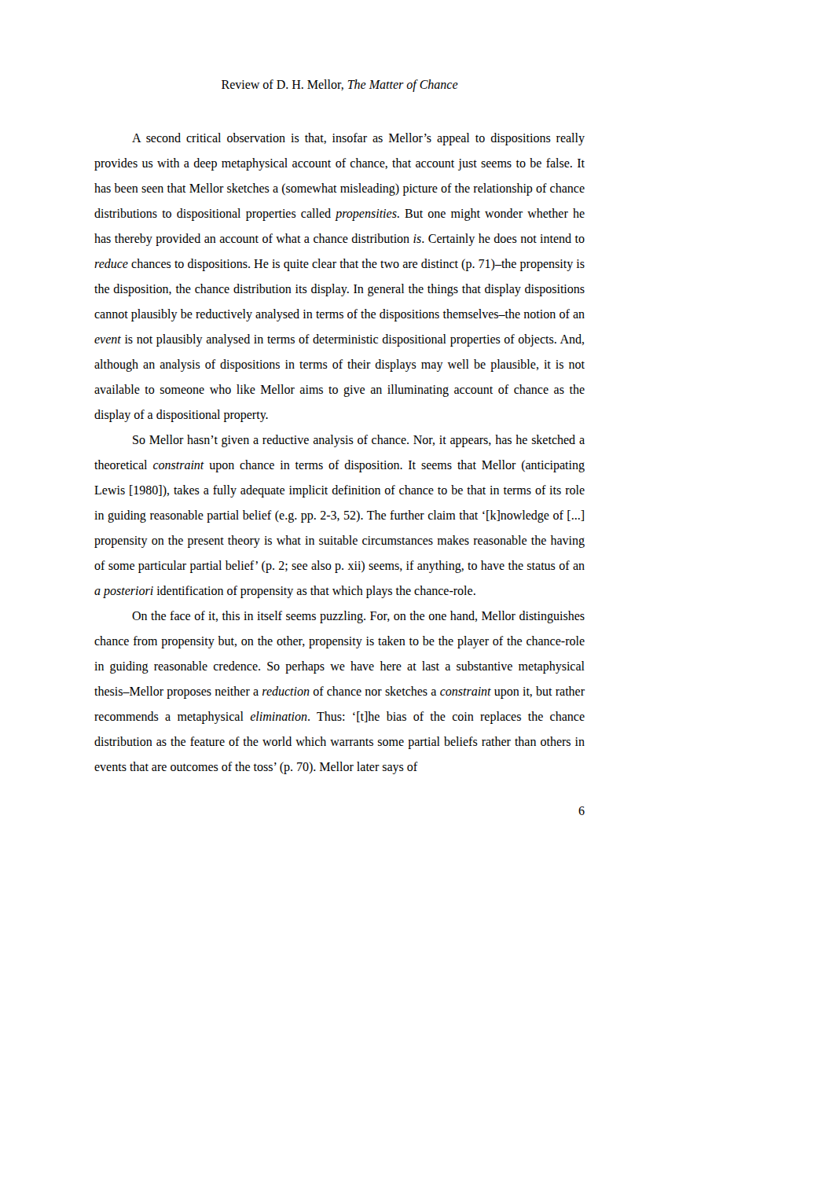Review of D. H. Mellor, The Matter of Chance
A second critical observation is that, insofar as Mellor’s appeal to dispositions really provides us with a deep metaphysical account of chance, that account just seems to be false. It has been seen that Mellor sketches a (somewhat misleading) picture of the relationship of chance distributions to dispositional properties called propensities. But one might wonder whether he has thereby provided an account of what a chance distribution is. Certainly he does not intend to reduce chances to dispositions. He is quite clear that the two are distinct (p. 71)–the propensity is the disposition, the chance distribution its display. In general the things that display dispositions cannot plausibly be reductively analysed in terms of the dispositions themselves–the notion of an event is not plausibly analysed in terms of deterministic dispositional properties of objects. And, although an analysis of dispositions in terms of their displays may well be plausible, it is not available to someone who like Mellor aims to give an illuminating account of chance as the display of a dispositional property.
So Mellor hasn’t given a reductive analysis of chance. Nor, it appears, has he sketched a theoretical constraint upon chance in terms of disposition. It seems that Mellor (anticipating Lewis [1980]), takes a fully adequate implicit definition of chance to be that in terms of its role in guiding reasonable partial belief (e.g. pp. 2-3, 52). The further claim that ‘[k]nowledge of [...] propensity on the present theory is what in suitable circumstances makes reasonable the having of some particular partial belief’ (p. 2; see also p. xii) seems, if anything, to have the status of an a posteriori identification of propensity as that which plays the chance-role.
On the face of it, this in itself seems puzzling. For, on the one hand, Mellor distinguishes chance from propensity but, on the other, propensity is taken to be the player of the chance-role in guiding reasonable credence. So perhaps we have here at last a substantive metaphysical thesis–Mellor proposes neither a reduction of chance nor sketches a constraint upon it, but rather recommends a metaphysical elimination. Thus: ‘[t]he bias of the coin replaces the chance distribution as the feature of the world which warrants some partial beliefs rather than others in events that are outcomes of the toss’ (p. 70). Mellor later says of
6